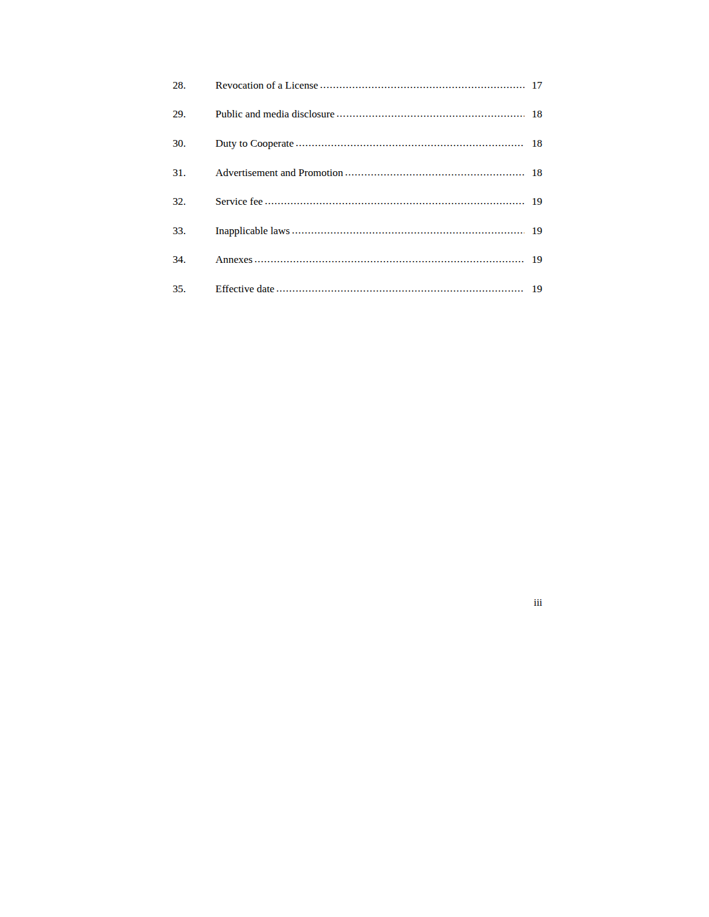28. Revocation of a License ................................................................................................. 17
29. Public and media disclosure ............................................................................................. 18
30. Duty to Cooperate ........................................................................................... 18
31. Advertisement and Promotion ......................................................................................... 18
32. Service fee ..................................................................................................... 19
33. Inapplicable laws .......................................................................................... 19
34. Annexes ......................................................................................................... 19
35. Effective date .............................................................................................. 19
iii